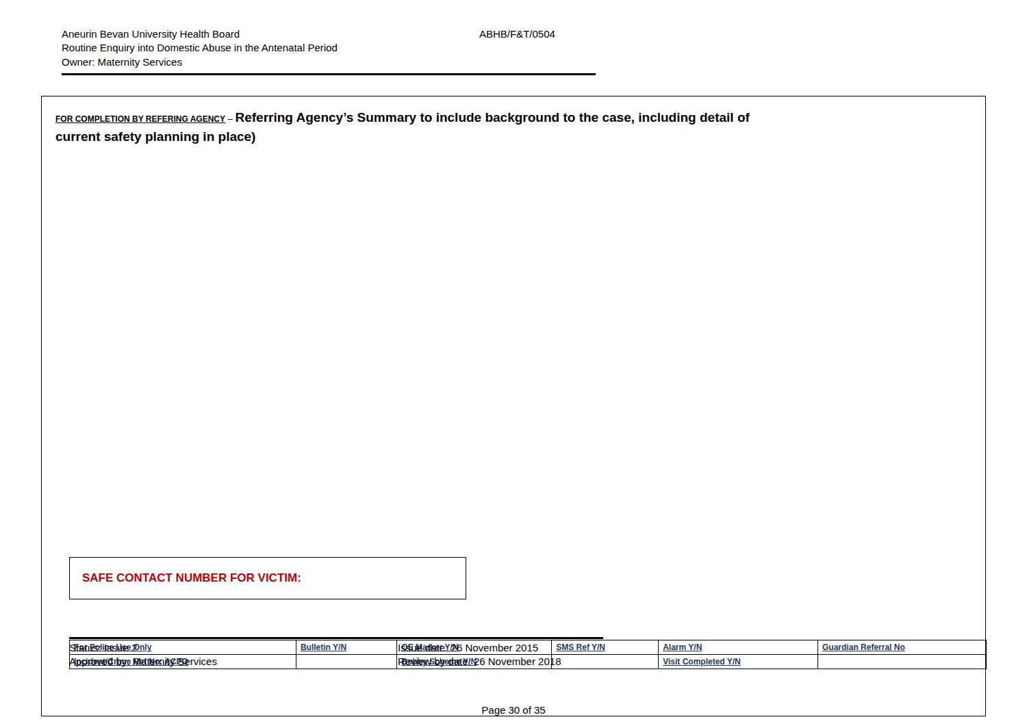Aneurin Bevan University Health Board ABHB/F&T/0504
Routine Enquiry into Domestic Abuse in the Antenatal Period
Owner: Maternity Services
FOR COMPLETION BY REFERING AGENCY – Referring Agency’s Summary to include background to the case, including detail of current safety planning in place)
SAFE CONTACT NUMBER FOR VICTIM:
Status: Issue 2
Approved by: Maternity Services
Issue date: 26 November 2015
Review by date: 26 November 2018
| For Police Use Only | Bulletin Y/N | OE Marker Y/N | SMS Ref Y/N | Alarm Y/N | Guardian Referral No |
| Incident/Crime Ref No: ACPO | | Bobby Scheme Y/N | | Visit Completed Y/N | |
Page 30 of 35